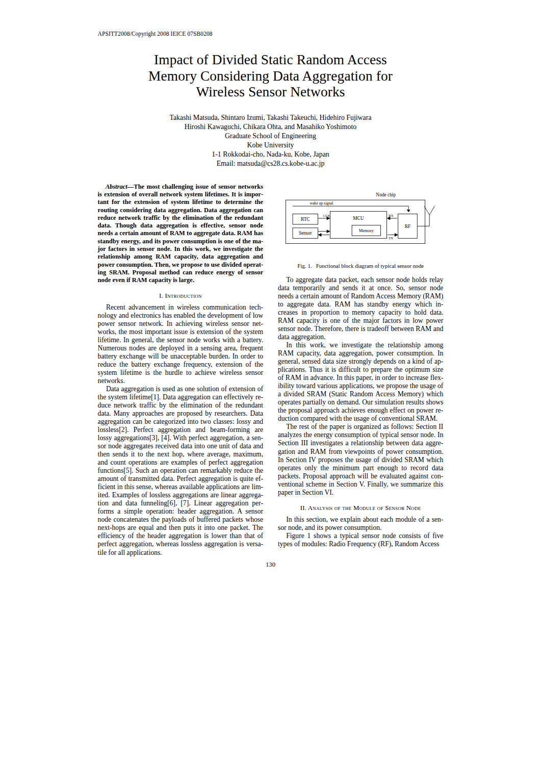APSITT2008/Copyright 2008 IEICE 07SB0208
Impact of Divided Static Random Access
Memory Considering Data Aggregation for
Wireless Sensor Networks
Takashi Matsuda, Shintaro Izumi, Takashi Takeuchi, Hidehiro Fujiwara Hiroshi Kawaguchi, Chikara Ohta, and Masahiko Yoshimoto Graduate School of Engineering Kobe University 1-1 Rokkodai-cho, Nada-ku, Kobe, Japan Email: matsuda@cs28.cs.kobe-u.ac.jp
Abstract—The most challenging issue of sensor networks is extension of overall network system lifetimes. It is important for the extension of system lifetime to determine the routing considering data aggregation. Data aggregation can reduce network traffic by the elimination of the redundant data. Though data aggregation is effective, sensor node needs a certain amount of RAM to aggregate data. RAM has standby energy, and its power consumption is one of the major factors in sensor node. In this work, we investigate the relationship among RAM capacity, data aggregation and power consumption. Then, we propose to use divided operating SRAM. Proposal method can reduce energy of sensor node even if RAM capacity is large.
I. Introduction
Recent advancement in wireless communication technology and electronics has enabled the development of low power sensor network. In achieving wireless sensor networks, the most important issue is extension of the system lifetime. In general, the sensor node works with a battery. Numerous nodes are deployed in a sensing area, frequent battery exchange will be unacceptable burden. In order to reduce the battery exchange frequency, extension of the system lifetime is the hurdle to achieve wireless sensor networks.
Data aggregation is used as one solution of extension of the system lifetime[1]. Data aggregation can effectively reduce network traffic by the elimination of the redundant data. Many approaches are proposed by researchers. Data aggregation can be categorized into two classes: lossy and lossless[2]. Perfect aggregation and beam-forming are lossy aggregations[3], [4]. With perfect aggregation, a sensor node aggregates received data into one unit of data and then sends it to the next hop, where average, maximum, and count operations are examples of perfect aggregation functions[5]. Such an operation can remarkably reduce the amount of transmitted data. Perfect aggregation is quite efficient in this sense, whereas available applications are limited. Examples of lossless aggregations are linear aggregation and data funneling[6], [7]. Linear aggregation performs a simple operation: header aggregation. A sensor node concatenates the payloads of buffered packets whose next-hops are equal and then puts it into one packet. The efficiency of the header aggregation is lower than that of perfect aggregation, whereas lossless aggregation is versatile for all applications.
Node chip wake up signal RTC Sensor MCU Memory RF CLK RX TX
Fig. 1. Functional block diagram of typical sensor node
To aggregate data packet, each sensor node holds relay data temporarily and sends it at once. So, sensor node needs a certain amount of Random Access Memory (RAM) to aggregate data. RAM has standby energy which increases in proportion to memory capacity to hold data. RAM capacity is one of the major factors in low power sensor node. Therefore, there is tradeoff between RAM and data aggregation.
In this work, we investigate the relationship among RAM capacity, data aggregation, power consumption. In general, sensed data size strongly depends on a kind of applications. Thus it is difficult to prepare the optimum size of RAM in advance. In this paper, in order to increase flexibility toward various applications, we propose the usage of a divided SRAM (Static Random Access Memory) which operates partially on demand. Our simulation results shows the proposal approach achieves enough effect on power reduction compared with the usage of conventional SRAM.
The rest of the paper is organized as follows: Section II analyzes the energy consumption of typical sensor node. In Section III investigates a relationship between data aggregation and RAM from viewpoints of power consumption. In Section IV proposes the usage of divided SRAM which operates only the minimum part enough to record data packets. Proposal approach will be evaluated against conventional scheme in Section V. Finally, we summarize this paper in Section VI.
II. Analysis of the Module of Sensor Node
In this section, we explain about each module of a sensor node, and its power consumption.
Figure 1 shows a typical sensor node consists of five types of modules: Radio Frequency (RF), Random Access
130